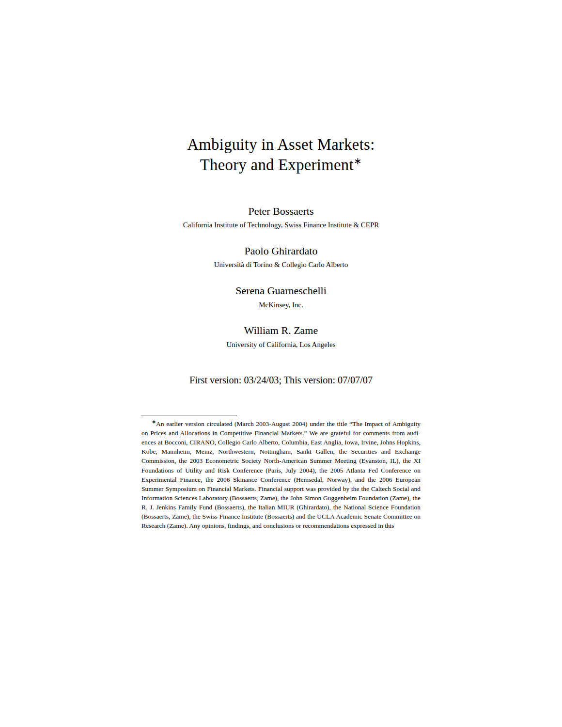Ambiguity in Asset Markets:
Theory and Experiment∗
Peter Bossaerts
California Institute of Technology, Swiss Finance Institute & CEPR
Paolo Ghirardato
Università di Torino & Collegio Carlo Alberto
Serena Guarneschelli
McKinsey, Inc.
William R. Zame
University of California, Los Angeles
First version: 03/24/03; This version: 07/07/07
∗An earlier version circulated (March 2003-August 2004) under the title “The Impact of Ambiguity on Prices and Allocations in Competitive Financial Markets.” We are grateful for comments from audiences at Bocconi, CIRANO, Collegio Carlo Alberto, Columbia, East Anglia, Iowa, Irvine, Johns Hopkins, Kobe, Mannheim, Meinz, Northwestern, Nottingham, Sankt Gallen, the Securities and Exchange Commission, the 2003 Econometric Society North-American Summer Meeting (Evanston, IL), the XI Foundations of Utility and Risk Conference (Paris, July 2004), the 2005 Atlanta Fed Conference on Experimental Finance, the 2006 Skinance Conference (Hemsedal, Norway), and the 2006 European Summer Symposium on Financial Markets. Financial support was provided by the the Caltech Social and Information Sciences Laboratory (Bossaerts, Zame), the John Simon Guggenheim Foundation (Zame), the R. J. Jenkins Family Fund (Bossaerts), the Italian MIUR (Ghirardato), the National Science Foundation (Bossaerts, Zame), the Swiss Finance Institute (Bossaerts) and the UCLA Academic Senate Committee on Research (Zame). Any opinions, findings, and conclusions or recommendations expressed in this